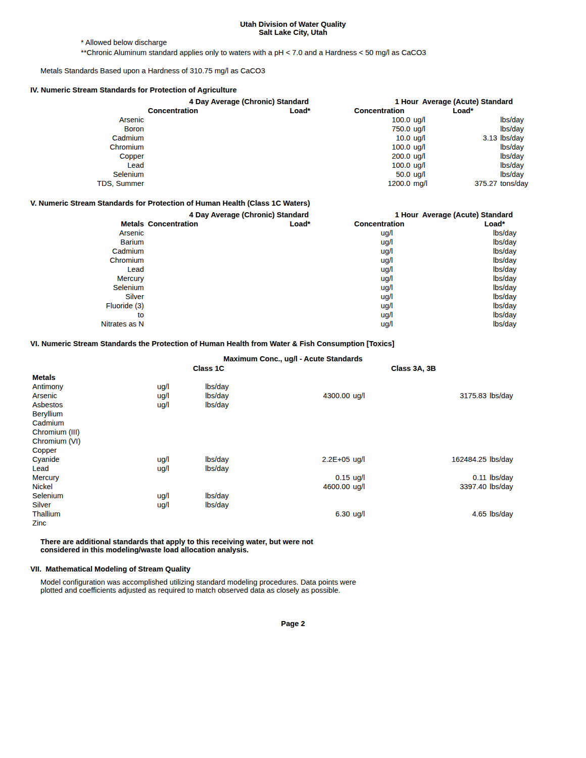Utah Division of Water Quality
Salt Lake City, Utah
* Allowed below discharge
**Chronic Aluminum standard applies only to waters with a pH < 7.0 and a Hardness < 50 mg/l as CaCO3
Metals Standards Based upon a Hardness of 310.75 mg/l as CaCO3
IV. Numeric Stream Standards for Protection of Agriculture
| | 4 Day Average (Chronic) Standard | 1 Hour Average (Acute) Standard |
| | Concentration | Load* | Concentration | Load* |
| Arsenic | | | | | 100.0 | ug/l | | lbs/day |
| Boron | | | | | 750.0 | ug/l | | lbs/day |
| Cadmium | | | | | 10.0 | ug/l | 3.13 | lbs/day |
| Chromium | | | | | 100.0 | ug/l | | lbs/day |
| Copper | | | | | 200.0 | ug/l | | lbs/day |
| Lead | | | | | 100.0 | ug/l | | lbs/day |
| Selenium | | | | | 50.0 | ug/l | | lbs/day |
| TDS, Summer | | | | | 1200.0 | mg/l | 375.27 | tons/day |
V. Numeric Stream Standards for Protection of Human Health (Class 1C Waters)
| | 4 Day Average (Chronic) Standard | 1 Hour Average (Acute) Standard |
| Metals | Concentration | Load* | Concentration | Load* |
| Arsenic | | | | | | ug/l | | lbs/day |
| Barium | | | | | | ug/l | | lbs/day |
| Cadmium | | | | | | ug/l | | lbs/day |
| Chromium | | | | | | ug/l | | lbs/day |
| Lead | | | | | | ug/l | | lbs/day |
| Mercury | | | | | | ug/l | | lbs/day |
| Selenium | | | | | | ug/l | | lbs/day |
| Silver | | | | | | ug/l | | lbs/day |
| Fluoride (3) | | | | | | ug/l | | lbs/day |
| to | | | | | | ug/l | | lbs/day |
| Nitrates as N | | | | | | ug/l | | lbs/day |
VI. Numeric Stream Standards the Protection of Human Health from Water & Fish Consumption [Toxics]
Maximum Conc., ug/l - Acute Standards
| | Class 1C | Class 3A, 3B |
| Metals | |
| Antimony | | ug/l | | lbs/day | | | | |
| Arsenic | | ug/l | | lbs/day | 4300.00 | ug/l | 3175.83 | lbs/day |
| Asbestos | | ug/l | | lbs/day | | | | |
| Beryllium | |
| Cadmium | |
| Chromium (III) | |
| Chromium (VI) | |
| Copper | |
| Cyanide | | ug/l | | lbs/day | 2.2E+05 | ug/l | 162484.25 | lbs/day |
| Lead | | ug/l | | lbs/day | | | | |
| Mercury | | | | | 0.15 | ug/l | 0.11 | lbs/day |
| Nickel | | | | | 4600.00 | ug/l | 3397.40 | lbs/day |
| Selenium | | ug/l | | lbs/day | | | | |
| Silver | | ug/l | | lbs/day | | | | |
| Thallium | | | | | 6.30 | ug/l | 4.65 | lbs/day |
| Zinc | |
There are additional standards that apply to this receiving water, but were not
considered in this modeling/waste load allocation analysis.
VII. Mathematical Modeling of Stream Quality
Model configuration was accomplished utilizing standard modeling procedures. Data points were
plotted and coefficients adjusted as required to match observed data as closely as possible.
Page 2